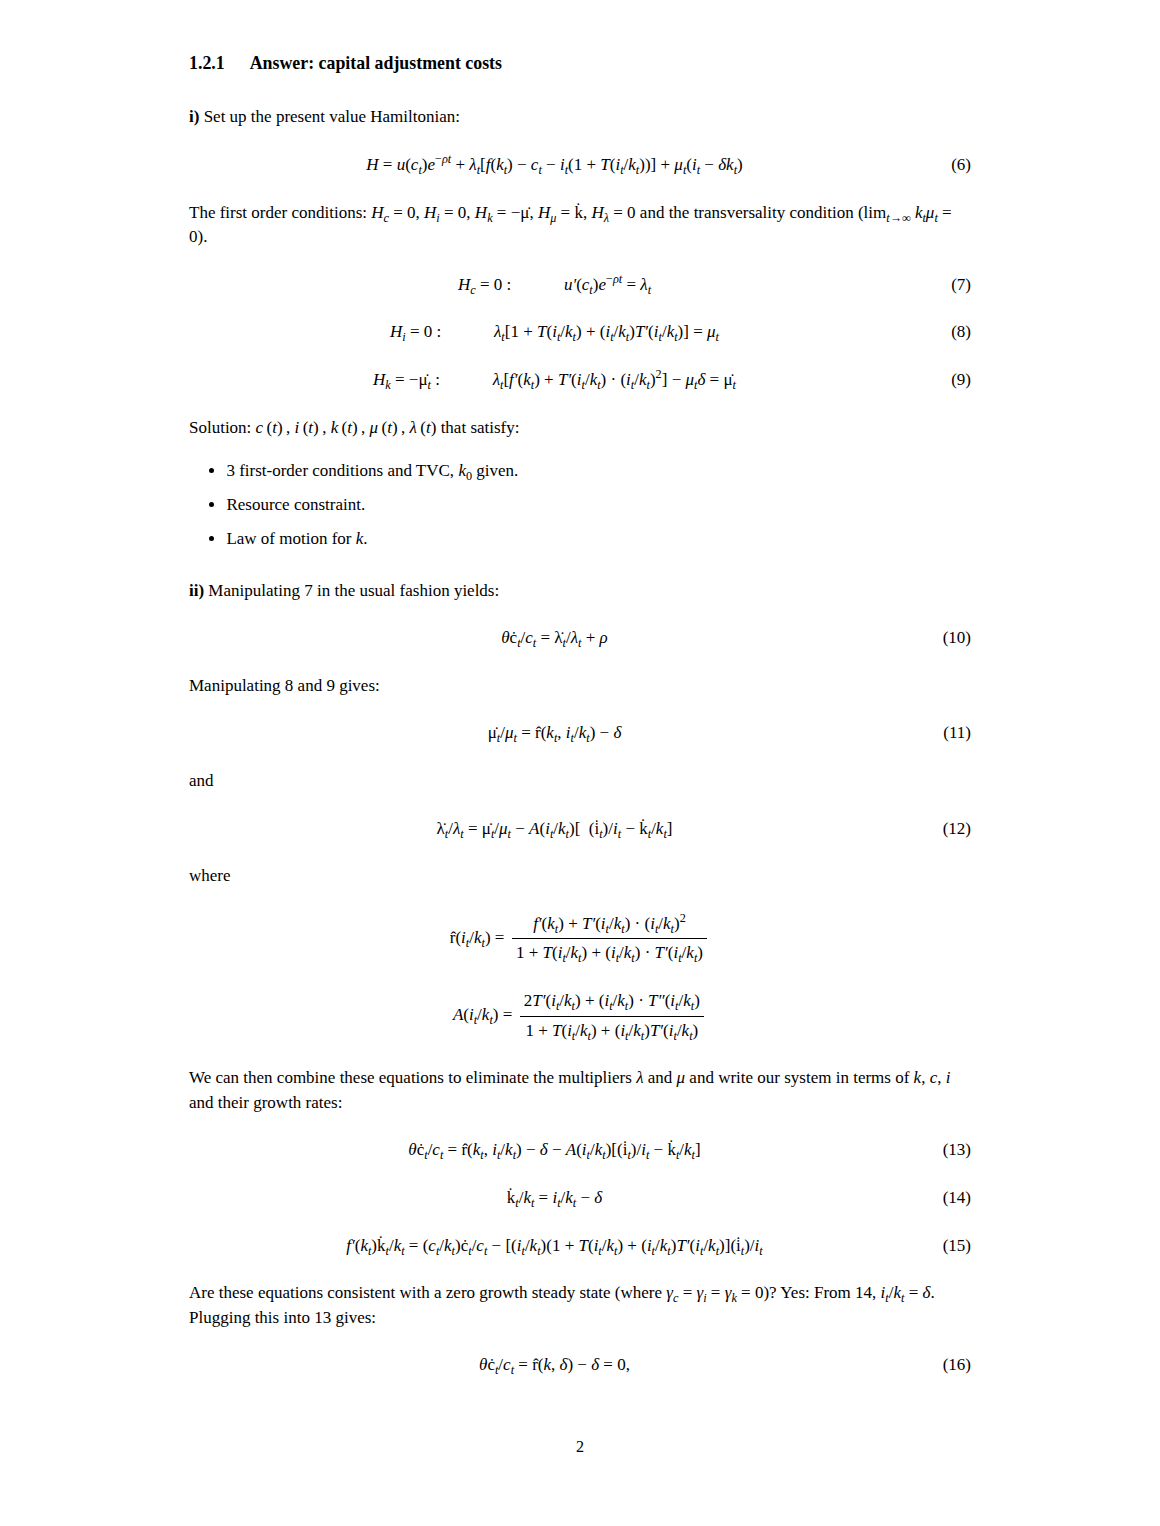1.2.1 Answer: capital adjustment costs
i) Set up the present value Hamiltonian:
H = u(ct)e−ρt + λt[f(kt) − ct − it(1 + T(it/kt))] + μt(it − δkt)
(6)
The first order conditions: Hc = 0, Hi = 0, Hk = −μ̇, Hμ = k̇, Hλ = 0 and the transversality condition (limt→∞ ktμt = 0).
Hc = 0 : u′(ct)e−ρt = λt
(7)
Hi = 0 : λt[1 + T(it/kt) + (it/kt)T′(it/kt)] = μt
(8)
Hk = −μ̇t : λt[f′(kt) + T′(it/kt) · (it/kt)2] − μtδ = μ̇t
(9)
Solution: c (t) , i (t) , k (t) , μ (t) , λ (t) that satisfy:
3 first-order conditions and TVC, k0 given.
Resource constraint.
Law of motion for k.
ii) Manipulating 7 in the usual fashion yields:
θċt/ct = λ̇t/λt + ρ
(10)
Manipulating 8 and 9 gives:
μ̇t/μt = r̂(kt, it/kt) − δ
(11)
and
λ̇t/λt = μ̇t/μt − A(it/kt)[ (i̇t)/it − k̇t/kt]
(12)
where
r̂(it/kt) = f′(kt) + T′(it/kt) · (it/kt)2 1 + T(it/kt) + (it/kt) · T′(it/kt)
A(it/kt) = 2T′(it/kt) + (it/kt) · T″(it/kt) 1 + T(it/kt) + (it/kt)T′(it/kt)
We can then combine these equations to eliminate the multipliers λ and μ and write our system in terms of k, c, i and their growth rates:
θċt/ct = r̂(kt, it/kt) − δ − A(it/kt)[(i̇t)/it − k̇t/kt]
(13)
k̇t/kt = it/kt − δ
(14)
f′(kt)k̇t/kt = (ct/kt)ċt/ct − [(it/kt)(1 + T(it/kt) + (it/kt)T′(it/kt)](i̇t)/it
(15)
Are these equations consistent with a zero growth steady state (where γc = γi = γk = 0)? Yes: From 14, it/kt = δ. Plugging this into 13 gives:
θċt/ct = r̂(k, δ) − δ = 0,
(16)
2